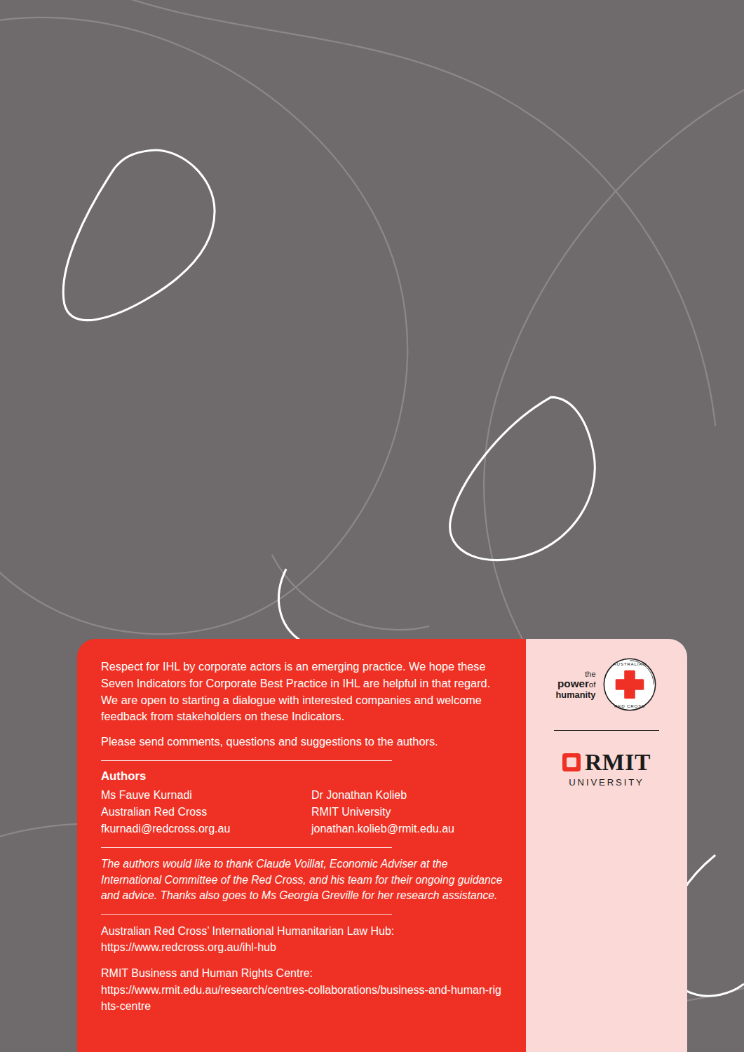Respect for IHL by corporate actors is an emerging practice. We hope these Seven Indicators for Corporate Best Practice in IHL are helpful in that regard. We are open to starting a dialogue with interested companies and welcome feedback from stakeholders on these Indicators.
Please send comments, questions and suggestions to the authors.
Authors
Ms Fauve Kurnadi
Dr Jonathan Kolieb
Australian Red Cross
RMIT University
fkurnadi@redcross.org.au
jonathan.kolieb@rmit.edu.au
The authors would like to thank Claude Voillat, Economic Adviser at the International Committee of the Red Cross, and his team for their ongoing guidance and advice. Thanks also goes to Ms Georgia Greville for her research assistance.
Australian Red Cross’ International Humanitarian Law Hub:
https://www.redcross.org.au/ihl-hub
RMIT Business and Human Rights Centre:
https://www.rmit.edu.au/research/centres-collaborations/business-and-human-rights-centre
the powerof humanity
AUSTRALIAN RED CROSS
RMIT
UNIVERSITY